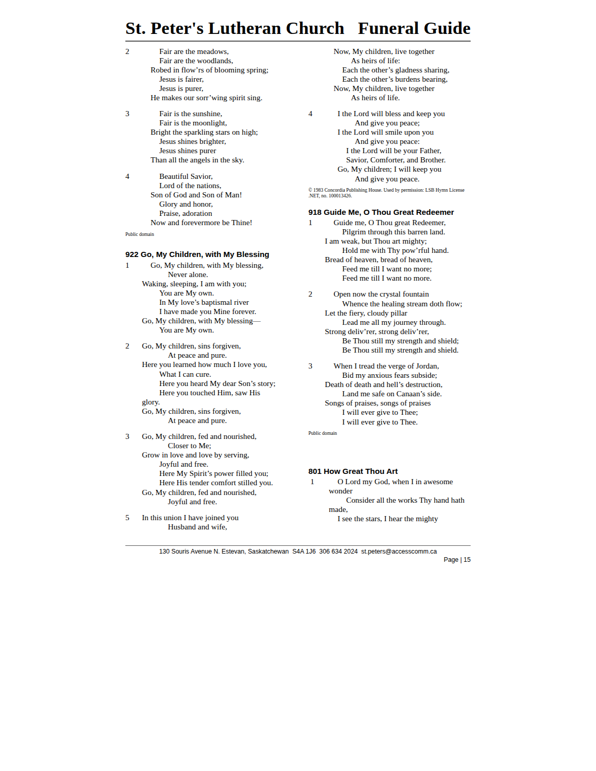St. Peter's Lutheran Church Funeral Guide
2
Fair are the meadows,
Fair are the woodlands,
Robed in flow’rs of blooming spring;
Jesus is fairer,
Jesus is purer,
He makes our sorr’wing spirit sing.
3
Fair is the sunshine,
Fair is the moonlight,
Bright the sparkling stars on high;
Jesus shines brighter,
Jesus shines purer
Than all the angels in the sky.
4
Beautiful Savior,
Lord of the nations,
Son of God and Son of Man!
Glory and honor,
Praise, adoration
Now and forevermore be Thine!
Public domain
922 Go, My Children, with My Blessing
1
Go, My children, with My blessing,
Never alone.
Waking, sleeping, I am with you;
You are My own.
In My love’s baptismal river
I have made you Mine forever.
Go, My children, with My blessing—
You are My own.
2
Go, My children, sins forgiven,
At peace and pure.
Here you learned how much I love you,
What I can cure.
Here you heard My dear Son’s story;
Here you touched Him, saw His
glory.
Go, My children, sins forgiven,
At peace and pure.
3
Go, My children, fed and nourished,
Closer to Me;
Grow in love and love by serving,
Joyful and free.
Here My Spirit’s power filled you;
Here His tender comfort stilled you.
Go, My children, fed and nourished,
Joyful and free.
5
In this union I have joined you
Husband and wife,
Now, My children, live together
As heirs of life:
Each the other’s gladness sharing,
Each the other’s burdens bearing,
Now, My children, live together
As heirs of life.
4
I the Lord will bless and keep you
And give you peace;
I the Lord will smile upon you
And give you peace:
I the Lord will be your Father,
Savior, Comforter, and Brother.
Go, My children; I will keep you
And give you peace.
© 1983 Concordia Publishing House. Used by permission: LSB Hymn License
.NET, no. 100013426.
918 Guide Me, O Thou Great Redeemer
1
Guide me, O Thou great Redeemer,
Pilgrim through this barren land.
I am weak, but Thou art mighty;
Hold me with Thy pow’rful hand.
Bread of heaven, bread of heaven,
Feed me till I want no more;
Feed me till I want no more.
2
Open now the crystal fountain
Whence the healing stream doth flow;
Let the fiery, cloudy pillar
Lead me all my journey through.
Strong deliv’rer, strong deliv’rer,
Be Thou still my strength and shield;
Be Thou still my strength and shield.
3
When I tread the verge of Jordan,
Bid my anxious fears subside;
Death of death and hell’s destruction,
Land me safe on Canaan’s side.
Songs of praises, songs of praises
I will ever give to Thee;
I will ever give to Thee.
Public domain
801 How Great Thou Art
1
O Lord my God, when I in awesome
wonder
Consider all the works Thy hand hath
made,
I see the stars, I hear the mighty
130 Souris Avenue N. Estevan, Saskatchewan S4A 1J6 306 634 2024 st.peters@accesscomm.ca
Page | 15